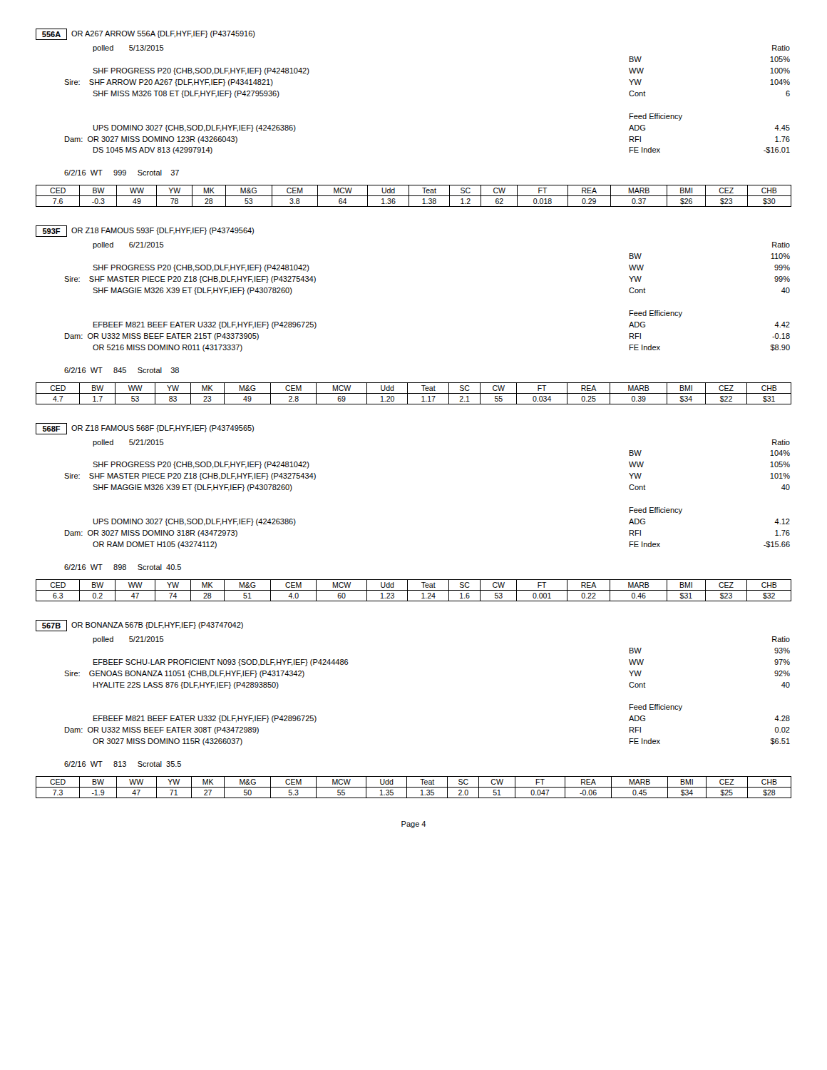556A
OR A267 ARROW 556A {DLF,HYF,IEF} (P43745916)
polled 5/13/2015
SHF PROGRESS P20 {CHB,SOD,DLF,HYF,IEF} (P42481042)
Sire: SHF ARROW P20 A267 {DLF,HYF,IEF} (P43414821)
SHF MISS M326 T08 ET {DLF,HYF,IEF} (P42795936)
UPS DOMINO 3027 {CHB,SOD,DLF,HYF,IEF} (42426386)
Dam: OR 3027 MISS DOMINO 123R (43266043)
DS 1045 MS ADV 813 (42997914)
6/2/16 WT 999 Scrotal 37
| | Ratio |
| BW | 105% |
| WW | 100% |
| YW | 104% |
| Cont | 6 |
| Feed Efficiency |
| ADG | 4.45 |
| RFI | 1.76 |
| FE Index | -$16.01 |
| CED | BW | WW | YW | MK | M&G | CEM | MCW | Udd | Teat | SC | CW | FT | REA | MARB | BMI | CEZ | CHB |
| --- | --- | --- | --- | --- | --- | --- | --- | --- | --- | --- | --- | --- | --- | --- | --- | --- | --- |
| 7.6 | -0.3 | 49 | 78 | 28 | 53 | 3.8 | 64 | 1.36 | 1.38 | 1.2 | 62 | 0.018 | 0.29 | 0.37 | $26 | $23 | $30 |
593F
OR Z18 FAMOUS 593F {DLF,HYF,IEF} (P43749564)
polled 6/21/2015
SHF PROGRESS P20 {CHB,SOD,DLF,HYF,IEF} (P42481042)
Sire: SHF MASTER PIECE P20 Z18 {CHB,DLF,HYF,IEF} (P43275434)
SHF MAGGIE M326 X39 ET {DLF,HYF,IEF} (P43078260)
EFBEEF M821 BEEF EATER U332 {DLF,HYF,IEF} (P42896725)
Dam: OR U332 MISS BEEF EATER 215T (P43373905)
OR 5216 MISS DOMINO R011 (43173337)
6/2/16 WT 845 Scrotal 38
| | Ratio |
| BW | 110% |
| WW | 99% |
| YW | 99% |
| Cont | 40 |
| Feed Efficiency |
| ADG | 4.42 |
| RFI | -0.18 |
| FE Index | $8.90 |
| CED | BW | WW | YW | MK | M&G | CEM | MCW | Udd | Teat | SC | CW | FT | REA | MARB | BMI | CEZ | CHB |
| --- | --- | --- | --- | --- | --- | --- | --- | --- | --- | --- | --- | --- | --- | --- | --- | --- | --- |
| 4.7 | 1.7 | 53 | 83 | 23 | 49 | 2.8 | 69 | 1.20 | 1.17 | 2.1 | 55 | 0.034 | 0.25 | 0.39 | $34 | $22 | $31 |
568F
OR Z18 FAMOUS 568F {DLF,HYF,IEF} (P43749565)
polled 5/21/2015
SHF PROGRESS P20 {CHB,SOD,DLF,HYF,IEF} (P42481042)
Sire: SHF MASTER PIECE P20 Z18 {CHB,DLF,HYF,IEF} (P43275434)
SHF MAGGIE M326 X39 ET {DLF,HYF,IEF} (P43078260)
UPS DOMINO 3027 {CHB,SOD,DLF,HYF,IEF} (42426386)
Dam: OR 3027 MISS DOMINO 318R (43472973)
OR RAM DOMET H105 (43274112)
6/2/16 WT 898 Scrotal 40.5
| | Ratio |
| BW | 104% |
| WW | 105% |
| YW | 101% |
| Cont | 40 |
| Feed Efficiency |
| ADG | 4.12 |
| RFI | 1.76 |
| FE Index | -$15.66 |
| CED | BW | WW | YW | MK | M&G | CEM | MCW | Udd | Teat | SC | CW | FT | REA | MARB | BMI | CEZ | CHB |
| --- | --- | --- | --- | --- | --- | --- | --- | --- | --- | --- | --- | --- | --- | --- | --- | --- | --- |
| 6.3 | 0.2 | 47 | 74 | 28 | 51 | 4.0 | 60 | 1.23 | 1.24 | 1.6 | 53 | 0.001 | 0.22 | 0.46 | $31 | $23 | $32 |
567B
OR BONANZA 567B {DLF,HYF,IEF} (P43747042)
polled 5/21/2015
EFBEEF SCHU-LAR PROFICIENT N093 {SOD,DLF,HYF,IEF} (P4244486
Sire: GENOAS BONANZA 11051 {CHB,DLF,HYF,IEF} (P43174342)
HYALITE 22S LASS 876 {DLF,HYF,IEF} (P42893850)
EFBEEF M821 BEEF EATER U332 {DLF,HYF,IEF} (P42896725)
Dam: OR U332 MISS BEEF EATER 308T (P43472989)
OR 3027 MISS DOMINO 115R (43266037)
6/2/16 WT 813 Scrotal 35.5
| | Ratio |
| BW | 93% |
| WW | 97% |
| YW | 92% |
| Cont | 40 |
| Feed Efficiency |
| ADG | 4.28 |
| RFI | 0.02 |
| FE Index | $6.51 |
| CED | BW | WW | YW | MK | M&G | CEM | MCW | Udd | Teat | SC | CW | FT | REA | MARB | BMI | CEZ | CHB |
| --- | --- | --- | --- | --- | --- | --- | --- | --- | --- | --- | --- | --- | --- | --- | --- | --- | --- |
| 7.3 | -1.9 | 47 | 71 | 27 | 50 | 5.3 | 55 | 1.35 | 1.35 | 2.0 | 51 | 0.047 | -0.06 | 0.45 | $34 | $25 | $28 |
Page 4